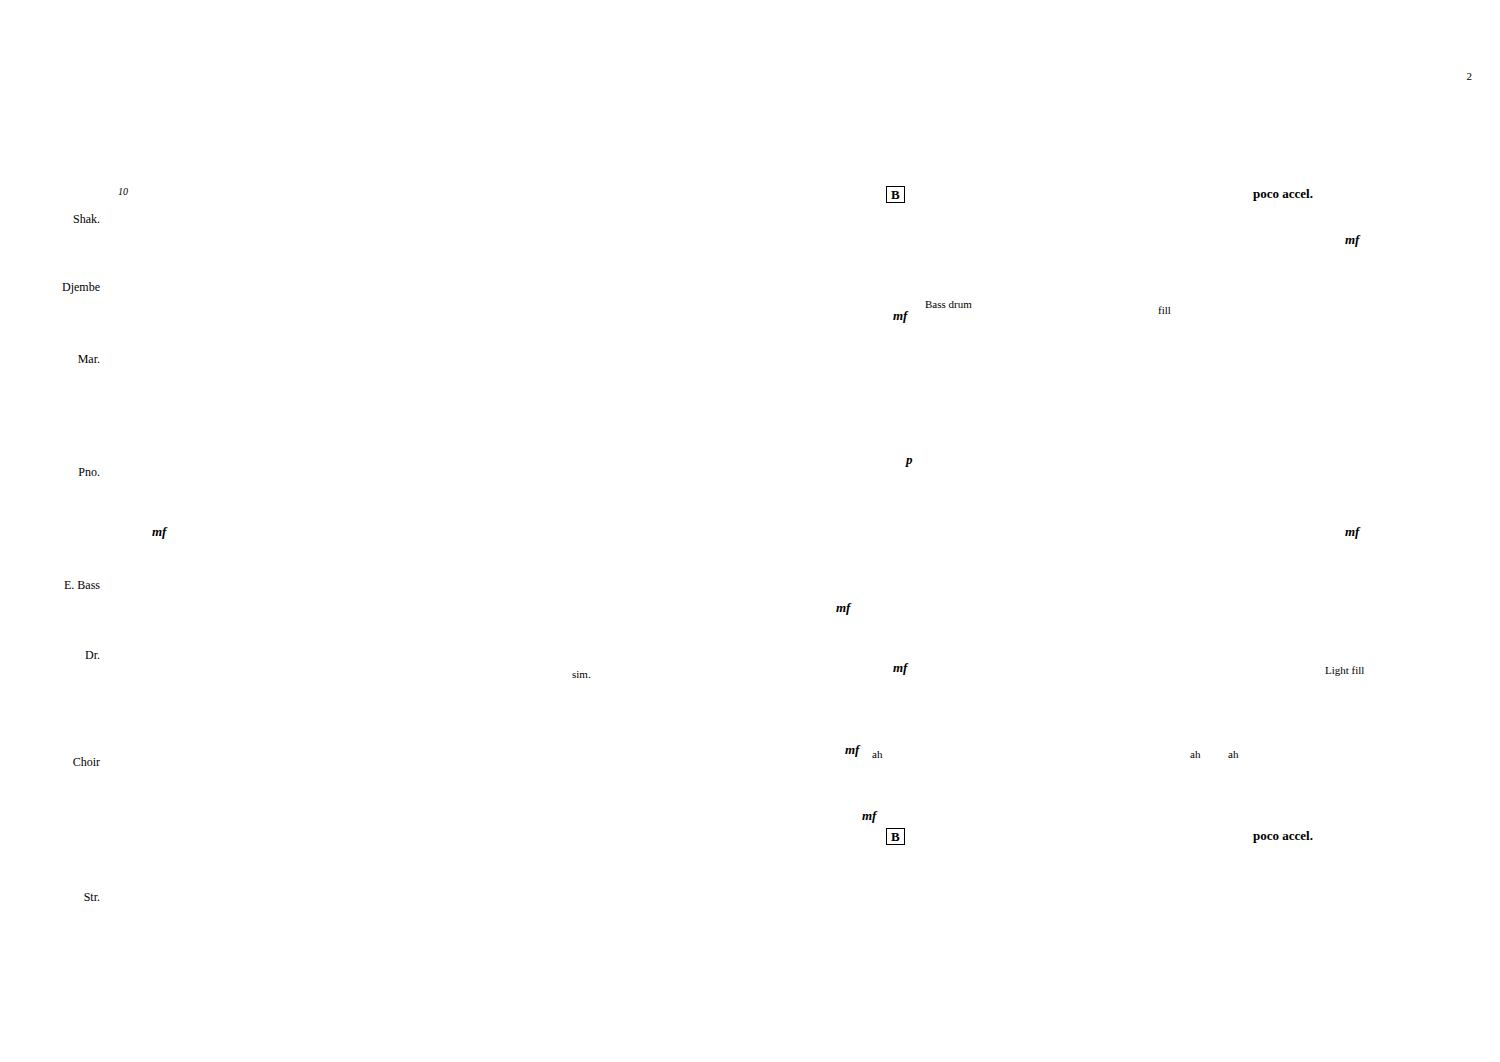2
10
Shak.
Djembe
Mar.
Pno.
E. Bass
Dr.
Choir
Str.
B
B
poco accel.
poco accel.
mf
mf
mf
mf
p
mf
mf
mf
mf
Bass drum
fill
sim.
Light fill
ah
ah
ah